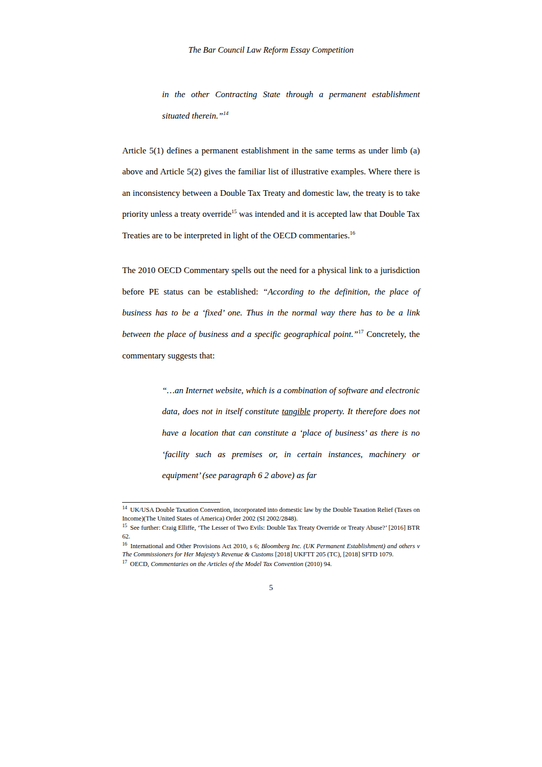The Bar Council Law Reform Essay Competition
in the other Contracting State through a permanent establishment situated therein.”14
Article 5(1) defines a permanent establishment in the same terms as under limb (a) above and Article 5(2) gives the familiar list of illustrative examples. Where there is an inconsistency between a Double Tax Treaty and domestic law, the treaty is to take priority unless a treaty override15 was intended and it is accepted law that Double Tax Treaties are to be interpreted in light of the OECD commentaries.16
The 2010 OECD Commentary spells out the need for a physical link to a jurisdiction before PE status can be established: “According to the definition, the place of business has to be a ‘fixed’ one. Thus in the normal way there has to be a link between the place of business and a specific geographical point.”17 Concretely, the commentary suggests that:
“…an Internet website, which is a combination of software and electronic data, does not in itself constitute tangible property. It therefore does not have a location that can constitute a ‘place of business’ as there is no ‘facility such as premises or, in certain instances, machinery or equipment’ (see paragraph 6 2 above) as far
14 UK/USA Double Taxation Convention, incorporated into domestic law by the Double Taxation Relief (Taxes on Income)(The United States of America) Order 2002 (SI 2002/2848).
15 See further: Craig Elliffe, ‘The Lesser of Two Evils: Double Tax Treaty Override or Treaty Abuse?’ [2016] BTR 62.
16 International and Other Provisions Act 2010, s 6; Bloomberg Inc. (UK Permanent Establishment) and others v The Commissioners for Her Majesty’s Revenue & Customs [2018] UKFTT 205 (TC), [2018] SFTD 1079.
17 OECD, Commentaries on the Articles of the Model Tax Convention (2010) 94.
5